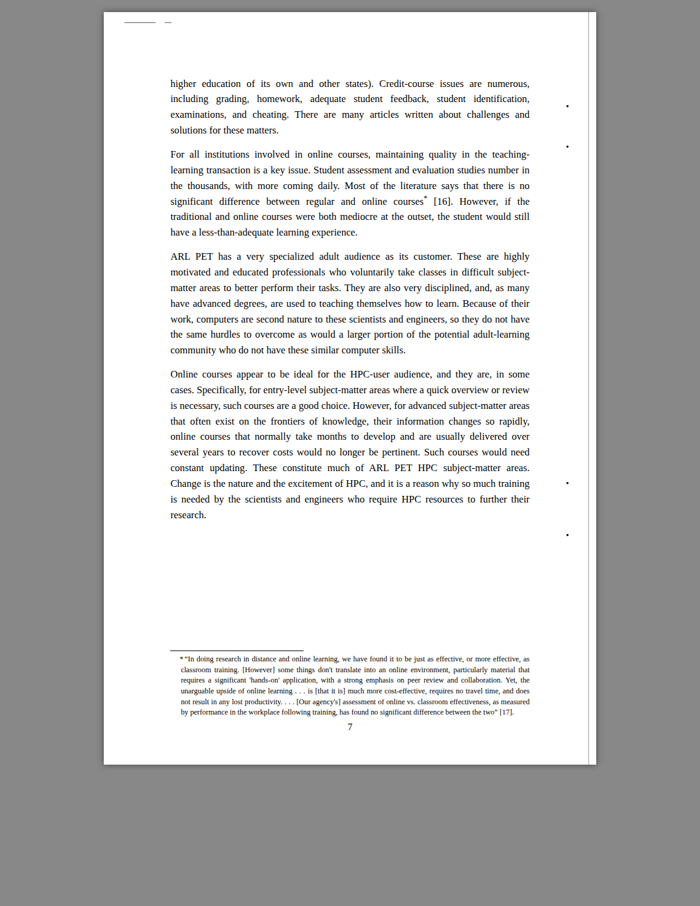• • • •
higher education of its own and other states). Credit-course issues are numerous, including grading, homework, adequate student feedback, student identification, examinations, and cheating. There are many articles written about challenges and solutions for these matters.
For all institutions involved in online courses, maintaining quality in the teaching-learning transaction is a key issue. Student assessment and evaluation studies number in the thousands, with more coming daily. Most of the literature says that there is no significant difference between regular and online courses* [16]. However, if the traditional and online courses were both mediocre at the outset, the student would still have a less-than-adequate learning experience.
ARL PET has a very specialized adult audience as its customer. These are highly motivated and educated professionals who voluntarily take classes in difficult subject-matter areas to better perform their tasks. They are also very disciplined, and, as many have advanced degrees, are used to teaching themselves how to learn. Because of their work, computers are second nature to these scientists and engineers, so they do not have the same hurdles to overcome as would a larger portion of the potential adult-learning community who do not have these similar computer skills.
Online courses appear to be ideal for the HPC-user audience, and they are, in some cases. Specifically, for entry-level subject-matter areas where a quick overview or review is necessary, such courses are a good choice. However, for advanced subject-matter areas that often exist on the frontiers of knowledge, their information changes so rapidly, online courses that normally take months to develop and are usually delivered over several years to recover costs would no longer be pertinent. Such courses would need constant updating. These constitute much of ARL PET HPC subject-matter areas. Change is the nature and the excitement of HPC, and it is a reason why so much training is needed by the scientists and engineers who require HPC resources to further their research.
*“In doing research in distance and online learning, we have found it to be just as effective, or more effective, as classroom training. [However] some things don't translate into an online environment, particularly material that requires a significant 'hands-on' application, with a strong emphasis on peer review and collaboration. Yet, the unarguable upside of online learning . . . is [that it is] much more cost-effective, requires no travel time, and does not result in any lost productivity. . . . [Our agency's] assessment of online vs. classroom effectiveness, as measured by performance in the workplace following training, has found no significant difference between the two” [17].
7